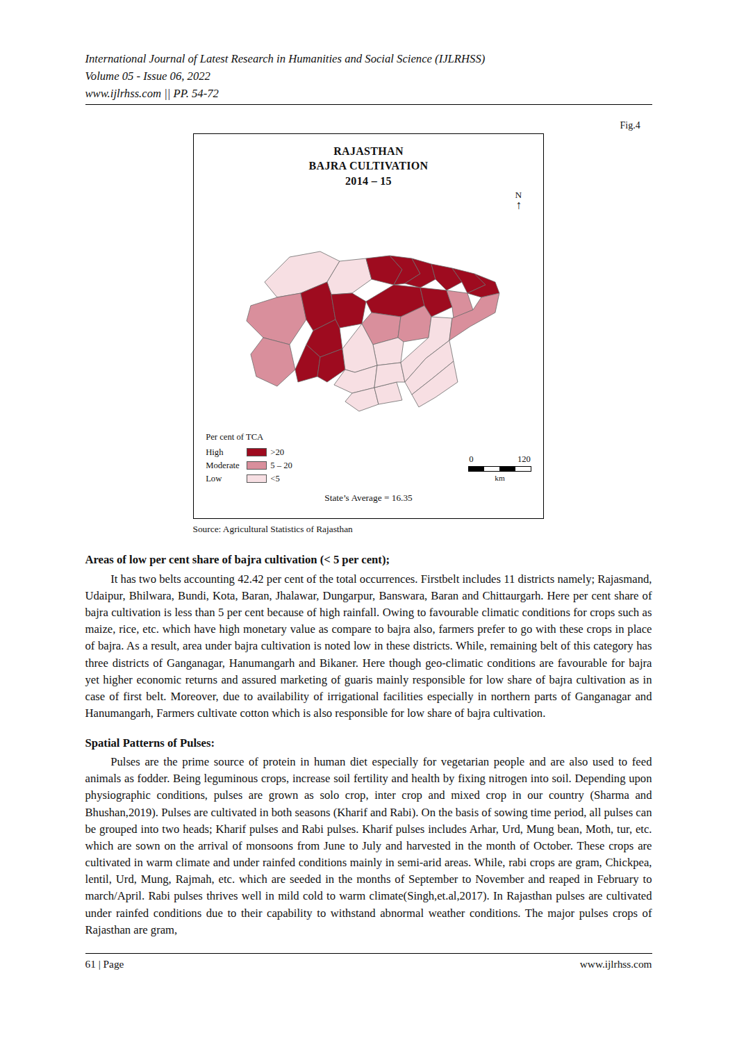International Journal of Latest Research in Humanities and Social Science (IJLRHSS)
Volume 05 - Issue 06, 2022
www.ijlrhss.com || PP. 54-72
Fig.4
RAJASTHAN
BAJRA CULTIVATION
2014 – 15
N ↑
Per cent of TCA
High >20
Moderate 5 – 20
Low <5
0120
km
State’s Average = 16.35
Source: Agricultural Statistics of Rajasthan
Areas of low per cent share of bajra cultivation (< 5 per cent);
It has two belts accounting 42.42 per cent of the total occurrences. Firstbelt includes 11 districts namely; Rajasmand, Udaipur, Bhilwara, Bundi, Kota, Baran, Jhalawar, Dungarpur, Banswara, Baran and Chittaurgarh. Here per cent share of bajra cultivation is less than 5 per cent because of high rainfall. Owing to favourable climatic conditions for crops such as maize, rice, etc. which have high monetary value as compare to bajra also, farmers prefer to go with these crops in place of bajra. As a result, area under bajra cultivation is noted low in these districts. While, remaining belt of this category has three districts of Ganganagar, Hanumangarh and Bikaner. Here though geo-climatic conditions are favourable for bajra yet higher economic returns and assured marketing of guaris mainly responsible for low share of bajra cultivation as in case of first belt. Moreover, due to availability of irrigational facilities especially in northern parts of Ganganagar and Hanumangarh, Farmers cultivate cotton which is also responsible for low share of bajra cultivation.
Spatial Patterns of Pulses:
Pulses are the prime source of protein in human diet especially for vegetarian people and are also used to feed animals as fodder. Being leguminous crops, increase soil fertility and health by fixing nitrogen into soil. Depending upon physiographic conditions, pulses are grown as solo crop, inter crop and mixed crop in our country (Sharma and Bhushan,2019). Pulses are cultivated in both seasons (Kharif and Rabi). On the basis of sowing time period, all pulses can be grouped into two heads; Kharif pulses and Rabi pulses. Kharif pulses includes Arhar, Urd, Mung bean, Moth, tur, etc. which are sown on the arrival of monsoons from June to July and harvested in the month of October. These crops are cultivated in warm climate and under rainfed conditions mainly in semi-arid areas. While, rabi crops are gram, Chickpea, lentil, Urd, Mung, Rajmah, etc. which are seeded in the months of September to November and reaped in February to march/April. Rabi pulses thrives well in mild cold to warm climate(Singh,et.al,2017). In Rajasthan pulses are cultivated under rainfed conditions due to their capability to withstand abnormal weather conditions. The major pulses crops of Rajasthan are gram,
61 | Page www.ijlrhss.com